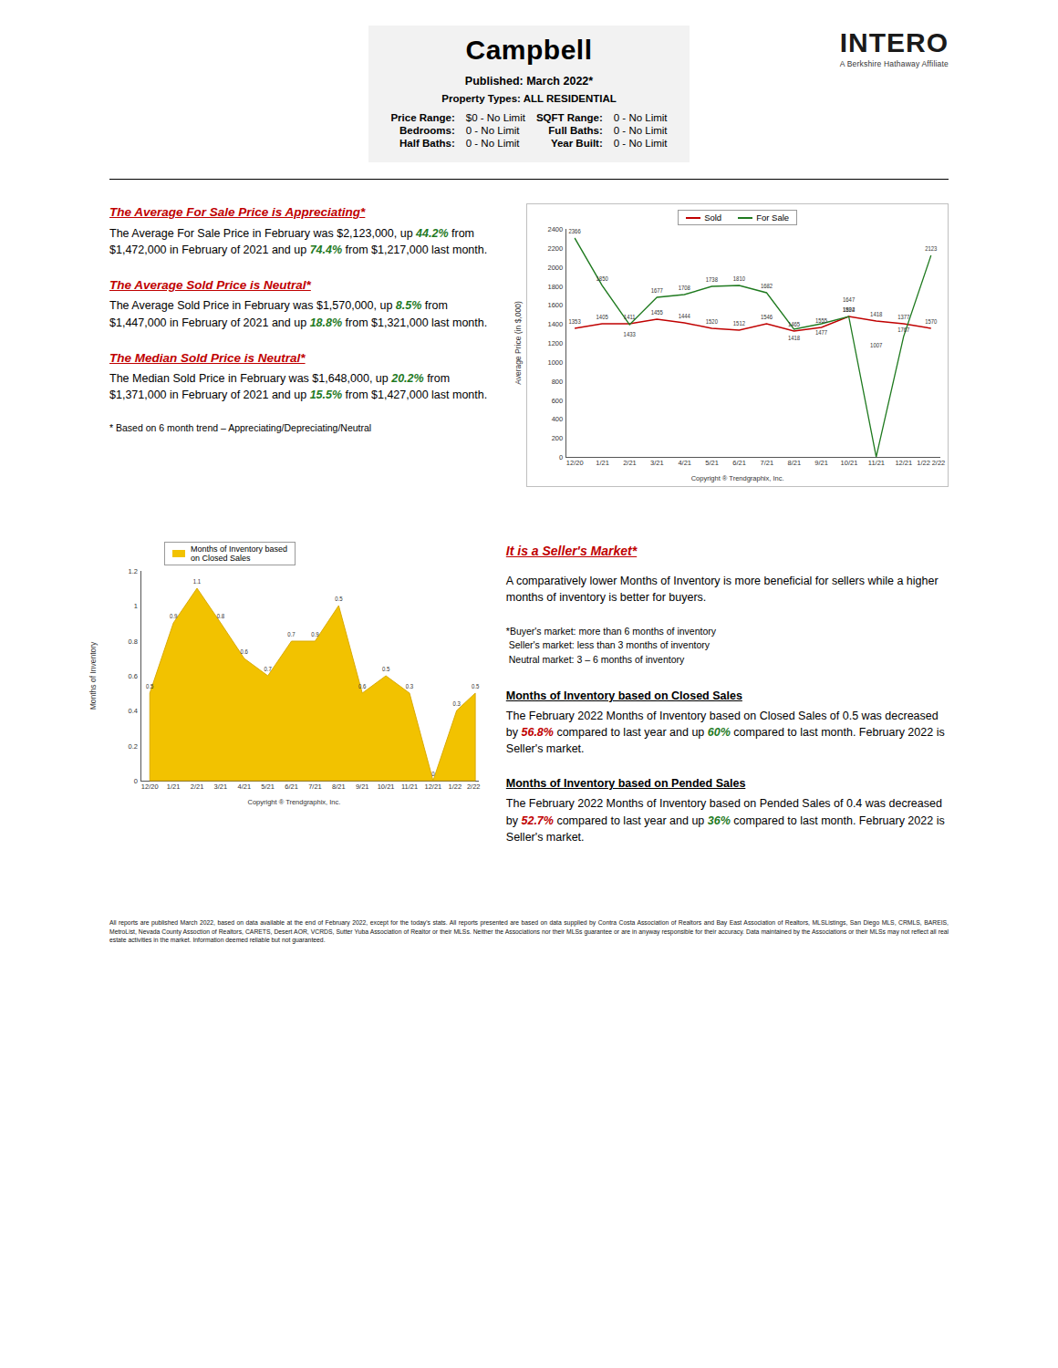Campbell
Published: March 2022*
Property Types: ALL RESIDENTIAL
| Price Range: | $0 - No Limit | SQFT Range: | 0 - No Limit |
| Bedrooms: | 0 - No Limit | Full Baths: | 0 - No Limit |
| Half Baths: | 0 - No Limit | Year Built: | 0 - No Limit |
INTERO
A Berkshire Hathaway Affiliate
The Average For Sale Price is Appreciating*
The Average For Sale Price in February was $2,123,000, up 44.2% from $1,472,000 in February of 2021 and up 74.4% from $1,217,000 last month.
The Average Sold Price is Neutral*
The Average Sold Price in February was $1,570,000, up 8.5% from $1,447,000 in February of 2021 and up 18.8% from $1,321,000 last month.
The Median Sold Price is Neutral*
The Median Sold Price in February was $1,648,000, up 20.2% from $1,371,000 in February of 2021 and up 15.5% from $1,427,000 last month.
* Based on 6 month trend – Appreciating/Depreciating/Neutral
Sold For Sale
Average Price (in $,000)
2400 2200 2000 1800 1600 1400 1200 1000 800 600 400 200 0
1353 1405 1411 1455 1444 1520 1512 1546 1465 1555 1522 1418 1377 1570 2366 1850 1433 1677 1708 1738 1810 1682 1418 1477 1894 1007 1767 2123 1647
12/20 1/21 2/21 3/21 4/21 5/21 6/21 7/21 8/21 9/21 10/21 11/21 12/21 1/22 2/22
Copyright ® Trendgraphix, Inc.
Months of Inventory based
on Closed Sales
Months of Inventory
1.2 1 0.8 0.6 0.4 0.2 0
0.5 0.9 1.1 0.8 0.6 0.7 0.7 0.9 0.5 0.6 0.5 0.3 0 0.3 0.5
12/20 1/21 2/21 3/21 4/21 5/21 6/21 7/21 8/21 9/21 10/21 11/21 12/21 1/22 2/22
Copyright ® Trendgraphix, Inc.
It is a Seller's Market*
A comparatively lower Months of Inventory is more beneficial for sellers while a higher months of inventory is better for buyers.
*Buyer's market: more than 6 months of inventory
Seller's market: less than 3 months of inventory
Neutral market: 3 – 6 months of inventory
Months of Inventory based on Closed Sales
The February 2022 Months of Inventory based on Closed Sales of 0.5 was decreased by 56.8% compared to last year and up 60% compared to last month. February 2022 is Seller's market.
Months of Inventory based on Pended Sales
The February 2022 Months of Inventory based on Pended Sales of 0.4 was decreased by 52.7% compared to last year and up 36% compared to last month. February 2022 is Seller's market.
All reports are published March 2022, based on data available at the end of February 2022, except for the today's stats. All reports presented are based on data supplied by Contra Costa Association of Realtors and Bay East Association of Realtors, MLSListings, San Diego MLS, CRMLS, BAREIS, MetroList, Nevada County Assoction of Realtors, CARETS, Desert AOR, VCRDS, Sutter Yuba Association of Realtor or their MLSs. Neither the Associations nor their MLSs guarantee or are in anyway responsible for their accuracy. Data maintained by the Associations or their MLSs may not reflect all real estate activities in the market. Information deemed reliable but not guaranteed.